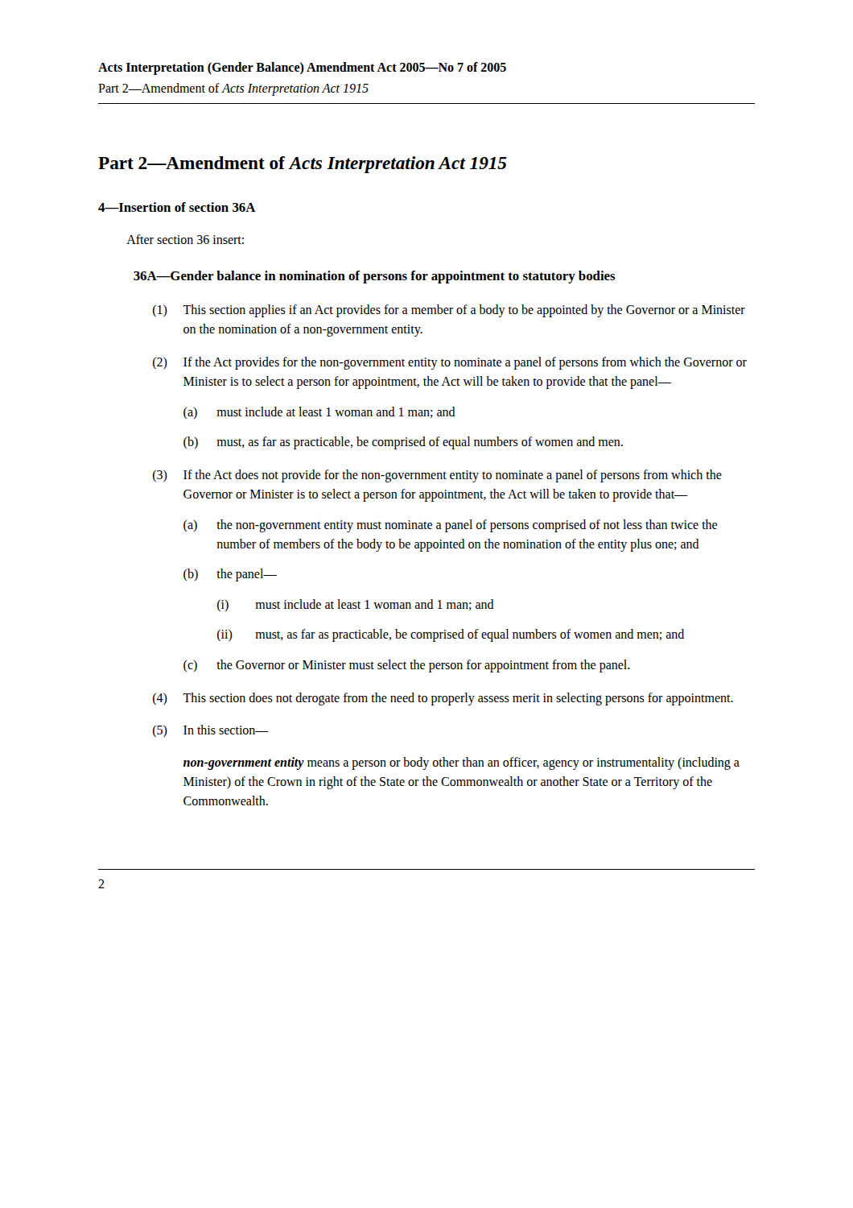Acts Interpretation (Gender Balance) Amendment Act 2005—No 7 of 2005
Part 2—Amendment of Acts Interpretation Act 1915
Part 2—Amendment of Acts Interpretation Act 1915
4—Insertion of section 36A
After section 36 insert:
36A—Gender balance in nomination of persons for appointment to statutory bodies
(1)
This section applies if an Act provides for a member of a body to be appointed by the Governor or a Minister on the nomination of a non-government entity.
(2)
If the Act provides for the non-government entity to nominate a panel of persons from which the Governor or Minister is to select a person for appointment, the Act will be taken to provide that the panel—
(a)
must include at least 1 woman and 1 man; and
(b)
must, as far as practicable, be comprised of equal numbers of women and men.
(3)
If the Act does not provide for the non-government entity to nominate a panel of persons from which the Governor or Minister is to select a person for appointment, the Act will be taken to provide that—
(a)
the non-government entity must nominate a panel of persons comprised of not less than twice the number of members of the body to be appointed on the nomination of the entity plus one; and
(b)
the panel—
(i)
must include at least 1 woman and 1 man; and
(ii)
must, as far as practicable, be comprised of equal numbers of women and men; and
(c)
the Governor or Minister must select the person for appointment from the panel.
(4)
This section does not derogate from the need to properly assess merit in selecting persons for appointment.
(5)
In this section—
non-government entity means a person or body other than an officer, agency or instrumentality (including a Minister) of the Crown in right of the State or the Commonwealth or another State or a Territory of the Commonwealth.
2